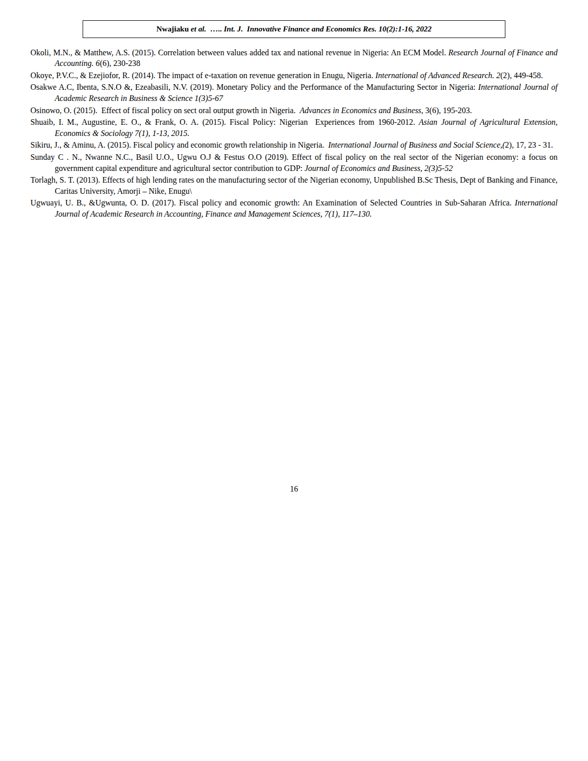Nwajiaku et al. ….. Int. J. Innovative Finance and Economics Res. 10(2):1-16, 2022
Okoli, M.N., & Matthew, A.S. (2015). Correlation between values added tax and national revenue in Nigeria: An ECM Model. Research Journal of Finance and Accounting. 6(6), 230-238
Okoye, P.V.C., & Ezejiofor, R. (2014). The impact of e-taxation on revenue generation in Enugu, Nigeria. International of Advanced Research. 2(2), 449-458.
Osakwe A.C, Ibenta, S.N.O &, Ezeabasili, N.V. (2019). Monetary Policy and the Performance of the Manufacturing Sector in Nigeria: International Journal of Academic Research in Business & Science 1(3)5-67
Osinowo, O. (2015). Effect of fiscal policy on sect oral output growth in Nigeria. Advances in Economics and Business, 3(6), 195-203.
Shuaib, I. M., Augustine, E. O., & Frank, O. A. (2015). Fiscal Policy: Nigerian Experiences from 1960-2012. Asian Journal of Agricultural Extension, Economics & Sociology 7(1), 1-13, 2015.
Sikiru, J., & Aminu, A. (2015). Fiscal policy and economic growth relationship in Nigeria. International Journal of Business and Social Science,(2), 17, 23 - 31.
Sunday C . N., Nwanne N.C., Basil U.O., Ugwu O.J & Festus O.O (2019). Effect of fiscal policy on the real sector of the Nigerian economy: a focus on government capital expenditure and agricultural sector contribution to GDP: Journal of Economics and Business, 2(3)5-52
Torlagh, S. T. (2013). Effects of high lending rates on the manufacturing sector of the Nigerian economy, Unpublished B.Sc Thesis, Dept of Banking and Finance, Caritas University, Amorji – Nike, Enugu\
Ugwuayi, U. B., &Ugwunta, O. D. (2017). Fiscal policy and economic growth: An Examination of Selected Countries in Sub-Saharan Africa. International Journal of Academic Research in Accounting, Finance and Management Sciences, 7(1), 117–130.
16